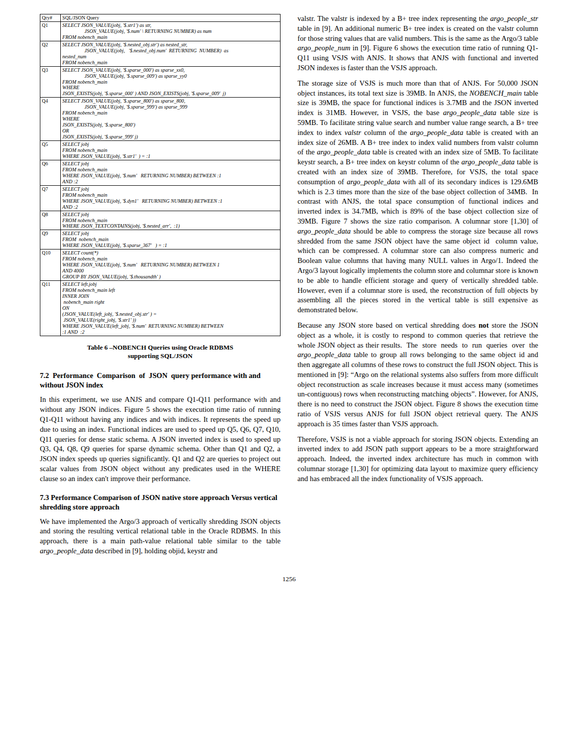| Qry# | SQL/JSON Query |
| --- | --- |
| Q1 | SELECT JSON_VALUE(jobj, '$.str1') as str, JSON_VALUE(jobj, '$.num' \ RETURNING NUMBER) as num FROM nobench_main |
| Q2 | SELECT JSON_VALUE(jobj, '$.nested_obj.str') as nested_str, JSON_VALUE(jobj, '$.nested_obj.num' RETURNING NUMBER) as nested_num FROM nobench_main |
| Q3 | SELECT JSON_VALUE(jobj, '$.sparse_000') as sparse_xx0, JSON_VALUE(jobj, '$.sparse_009') as sparse_yy0 FROM nobench_main WHERE JSON_EXISTS(jobj, '$.sparse_000' ) AND JSON_EXISTS(jobj, '$.sparse_009' j) |
| Q4 | SELECT JSON_VALUE(jobj, '$.sparse_800') as sparse_800, JSON_VALUE(jobj, '$.sparse_999') as sparse_999 FROM nobench_main WHERE JSON_EXISTS(jobj, '$.sparse_800') OR JSON_EXISTS(jobj, '$.sparse_999' j) |
| Q5 | SELECT jobj FROM nobench_main WHERE JSON_VALUE(jobj, '$.str1' ) = :1 |
| Q6 | SELECT jobj FROM nobench_main WHERE JSON_VALUE(jobj, '$.num' RETURNING NUMBER) BETWEEN :1 AND :2 |
| Q7 | SELECT jobj FROM nobench_main WHERE JSON_VALUE(jobj, '$.dyn1' RETURNING NUMBER) BETWEEN :1 AND :2 |
| Q8 | SELECT jobj FROM nobench_main WHERE JSON_TEXTCONTAINS(jobj, '$.nested_arr', :1) |
| Q9 | SELECT jobj FROM nobench_main WHERE JSON_VALUE(jobj, '$.sparse_367' ) = :1 |
| Q10 | SELECT count(*) FROM nobench_main WHERE JSON_VALUE(jobj, '$.num' RETURNING NUMBER) BETWEEN 1 AND 4000 GROUP BY JSON_VALUE(jobj, '$.thousandth' ) |
| Q11 | SELECT left.jobj FROM nobench_main left INNER JOIN nobench_main right ON (JSON_VALUE(left_jobj, '$.nested_obj.str' ) = JSON_VALUE(right_jobj, '$.str1' )) WHERE JSON_VALUE(left_jobj, '$.num' RETURNING NUMBER) BETWEEN :1 AND :2 |
Table 6 –NOBENCH Queries using Oracle RDBMS
supporting SQL/JSON
7.2 Performance Comparison of JSON query performance with and without JSON index
In this experiment, we use ANJS and compare Q1-Q11 performance with and without any JSON indices. Figure 5 shows the execution time ratio of running Q1-Q11 without having any indices and with indices. It represents the speed up due to using an index. Functional indices are used to speed up Q5, Q6, Q7, Q10, Q11 queries for dense static schema. A JSON inverted index is used to speed up Q3, Q4, Q8, Q9 queries for sparse dynamic schema. Other than Q1 and Q2, a JSON index speeds up queries significantly. Q1 and Q2 are queries to project out scalar values from JSON object without any predicates used in the WHERE clause so an index can't improve their performance.
7.3 Performance Comparison of JSON native store approach Versus vertical shredding store approach
We have implemented the Argo/3 approach of vertically shredding JSON objects and storing the resulting vertical relational table in the Oracle RDBMS. In this approach, there is a main path-value relational table similar to the table argo_people_data described in [9], holding objid, keystr and
valstr. The valstr is indexed by a B+ tree index representing the argo_people_str table in [9]. An additional numeric B+ tree index is created on the valstr column for those string values that are valid numbers. This is the same as the Argo/3 table argo_people_num in [9]. Figure 6 shows the execution time ratio of running Q1-Q11 using VSJS with ANJS. It shows that ANJS with functional and inverted JSON indexes is faster than the VSJS approach.
The storage size of VSJS is much more than that of ANJS. For 50,000 JSON object instances, its total text size is 39MB. In ANJS, the NOBENCH_main table size is 39MB, the space for functional indices is 3.7MB and the JSON inverted index is 31MB. However, in VSJS, the base argo_people_data table size is 59MB. To facilitate string value search and number value range search, a B+ tree index to index valstr column of the argo_people_data table is created with an index size of 26MB. A B+ tree index to index valid numbers from valstr column of the argo_people_data table is created with an index size of 5MB. To facilitate keystr search, a B+ tree index on keystr column of the argo_people_data table is created with an index size of 39MB. Therefore, for VSJS, the total space consumption of argo_people_data with all of its secondary indices is 129.6MB which is 2.3 times more than the size of the base object collection of 34MB. In contrast with ANJS, the total space consumption of functional indices and inverted index is 34.7MB, which is 89% of the base object collection size of 39MB. Figure 7 shows the size ratio comparison. A columnar store [1,30] of argo_people_data should be able to compress the storage size because all rows shredded from the same JSON object have the same object id column value, which can be compressed. A columnar store can also compress numeric and Boolean value columns that having many NULL values in Argo/1. Indeed the Argo/3 layout logically implements the column store and columnar store is known to be able to handle efficient storage and query of vertically shredded table. However, even if a columnar store is used, the reconstruction of full objects by assembling all the pieces stored in the vertical table is still expensive as demonstrated below.
Because any JSON store based on vertical shredding does not store the JSON object as a whole, it is costly to respond to common queries that retrieve the whole JSON object as their results. The store needs to run queries over the argo_people_data table to group all rows belonging to the same object id and then aggregate all columns of these rows to construct the full JSON object. This is mentioned in [9]: “Argo on the relational systems also suffers from more difficult object reconstruction as scale increases because it must access many (sometimes un-contiguous) rows when reconstructing matching objects”. However, for ANJS, there is no need to construct the JSON object. Figure 8 shows the execution time ratio of VSJS versus ANJS for full JSON object retrieval query. The ANJS approach is 35 times faster than VSJS approach.
Therefore, VSJS is not a viable approach for storing JSON objects. Extending an inverted index to add JSON path support appears to be a more straightforward approach. Indeed, the inverted index architecture has much in common with columnar storage [1,30] for optimizing data layout to maximize query efficiency and has embraced all the index functionality of VSJS approach.
1256